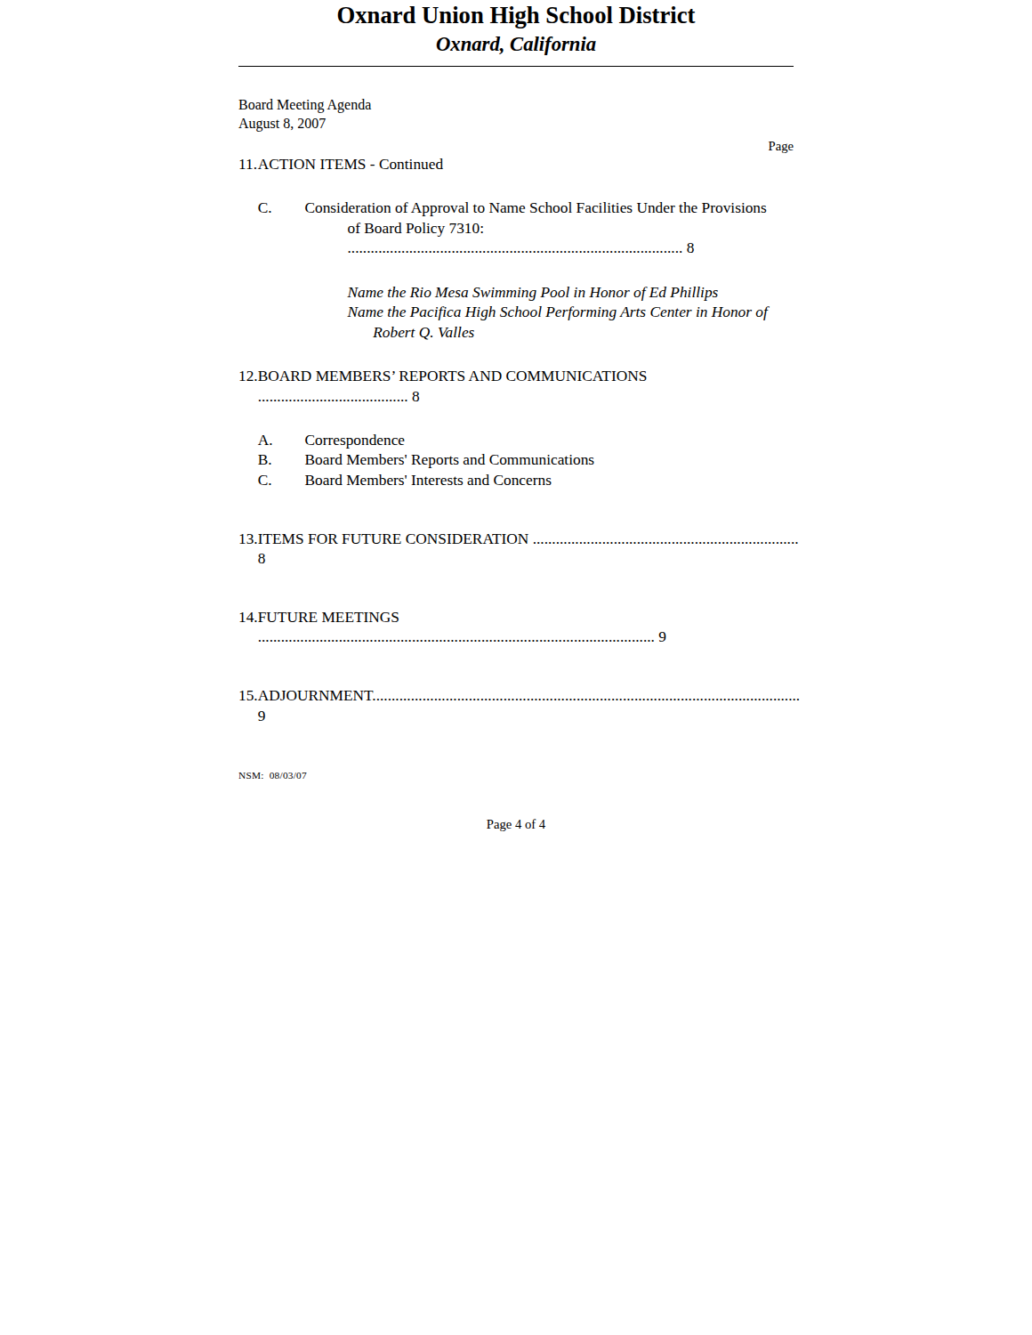Oxnard Union High School District
Oxnard, California
Board Meeting Agenda
August 8, 2007
Page
| 11. | ACTION ITEMS - Continued |
| | C. | Consideration of Approval to Name School Facilities Under the Provisions |
| | | of Board Policy 7310: ....................................................................................... 8 |
| | | Name the Rio Mesa Swimming Pool in Honor of Ed Phillips Name the Pacifica High School Performing Arts Center in Honor of Robert Q. Valles |
| 12. | BOARD MEMBERS’ REPORTS AND COMMUNICATIONS ....................................... 8 |
| | A. | Correspondence |
| | B. | Board Members' Reports and Communications |
| | C. | Board Members' Interests and Concerns |
| 13. | ITEMS FOR FUTURE CONSIDERATION ..................................................................... 8 |
| 14. | FUTURE MEETINGS ....................................................................................................... 9 |
| 15. | ADJOURNMENT............................................................................................................... 9 |
NSM: 08/03/07
Page 4 of 4